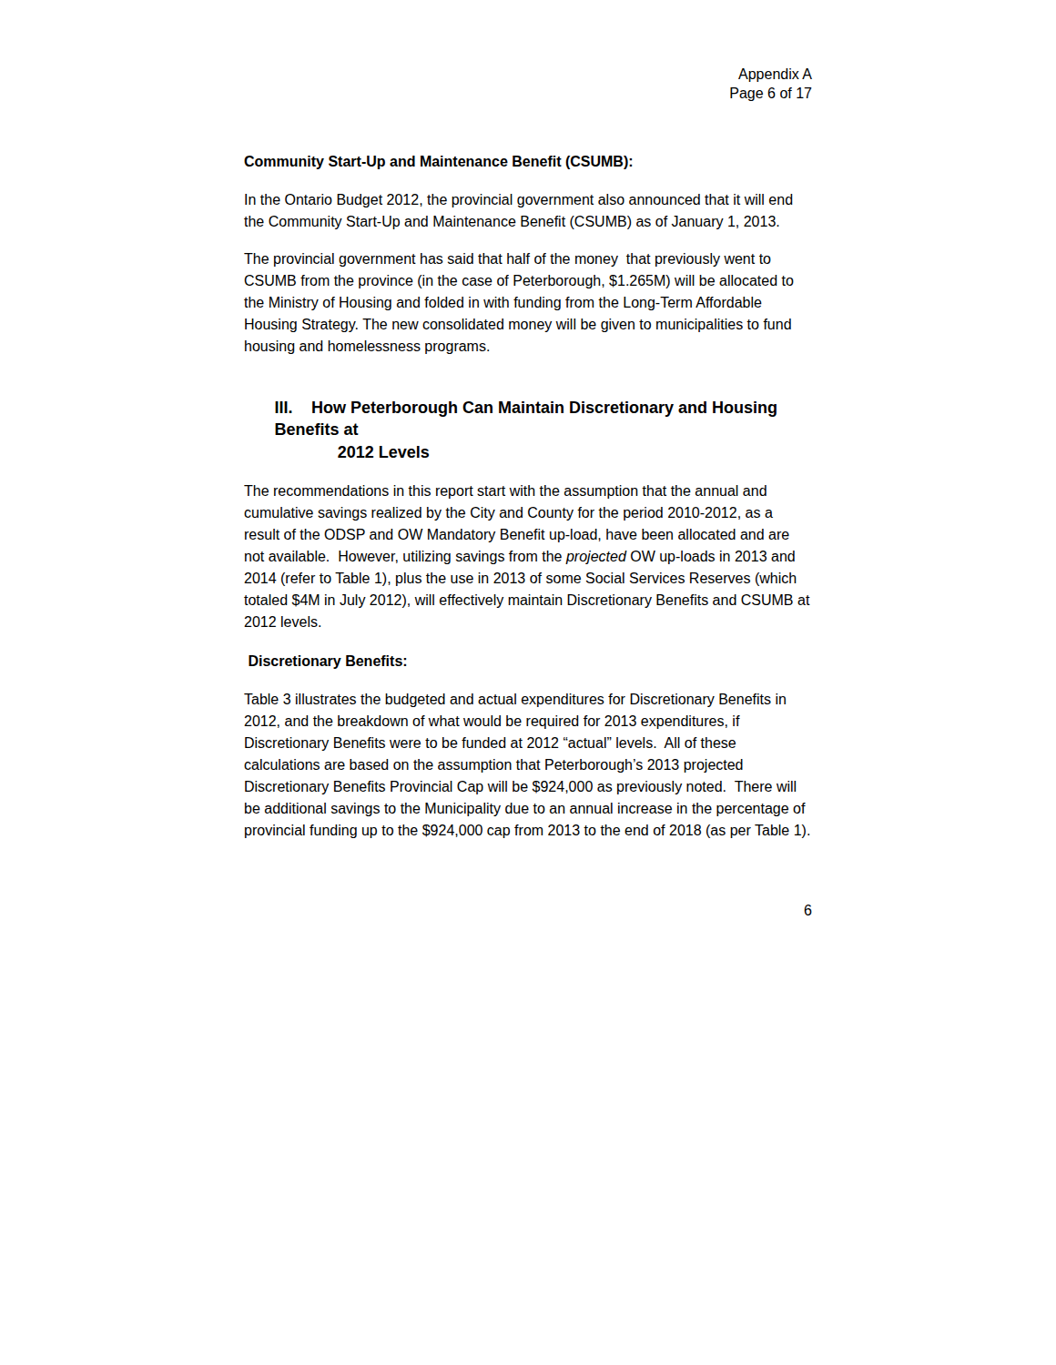Appendix A
Page 6 of 17
Community Start-Up and Maintenance Benefit (CSUMB):
In the Ontario Budget 2012, the provincial government also announced that it will end the Community Start-Up and Maintenance Benefit (CSUMB) as of January 1, 2013.
The provincial government has said that half of the money that previously went to CSUMB from the province (in the case of Peterborough, $1.265M) will be allocated to the Ministry of Housing and folded in with funding from the Long-Term Affordable Housing Strategy. The new consolidated money will be given to municipalities to fund housing and homelessness programs.
III. How Peterborough Can Maintain Discretionary and Housing Benefits at 2012 Levels
The recommendations in this report start with the assumption that the annual and cumulative savings realized by the City and County for the period 2010-2012, as a result of the ODSP and OW Mandatory Benefit up-load, have been allocated and are not available. However, utilizing savings from the projected OW up-loads in 2013 and 2014 (refer to Table 1), plus the use in 2013 of some Social Services Reserves (which totaled $4M in July 2012), will effectively maintain Discretionary Benefits and CSUMB at 2012 levels.
Discretionary Benefits:
Table 3 illustrates the budgeted and actual expenditures for Discretionary Benefits in 2012, and the breakdown of what would be required for 2013 expenditures, if Discretionary Benefits were to be funded at 2012 “actual” levels. All of these calculations are based on the assumption that Peterborough’s 2013 projected Discretionary Benefits Provincial Cap will be $924,000 as previously noted. There will be additional savings to the Municipality due to an annual increase in the percentage of provincial funding up to the $924,000 cap from 2013 to the end of 2018 (as per Table 1).
6